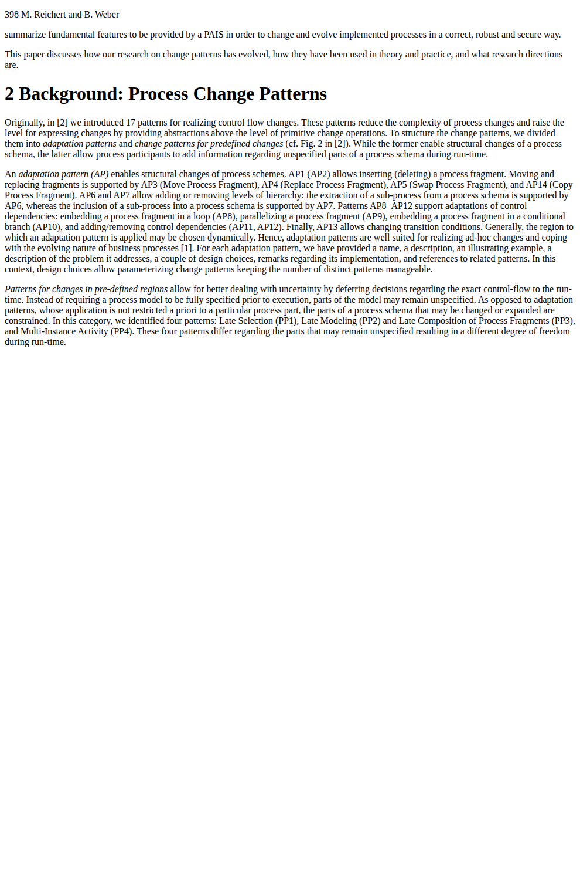398 M. Reichert and B. Weber
summarize fundamental features to be provided by a PAIS in order to change and evolve implemented processes in a correct, robust and secure way.
This paper discusses how our research on change patterns has evolved, how they have been used in theory and practice, and what research directions are.
2 Background: Process Change Patterns
Originally, in [2] we introduced 17 patterns for realizing control flow changes. These patterns reduce the complexity of process changes and raise the level for expressing changes by providing abstractions above the level of primitive change operations. To structure the change patterns, we divided them into adaptation patterns and change patterns for predefined changes (cf. Fig. 2 in [2]). While the former enable structural changes of a process schema, the latter allow process participants to add information regarding unspecified parts of a process schema during run-time.
An adaptation pattern (AP) enables structural changes of process schemes. AP1 (AP2) allows inserting (deleting) a process fragment. Moving and replacing fragments is supported by AP3 (Move Process Fragment), AP4 (Replace Process Fragment), AP5 (Swap Process Fragment), and AP14 (Copy Process Fragment). AP6 and AP7 allow adding or removing levels of hierarchy: the extraction of a sub-process from a process schema is supported by AP6, whereas the inclusion of a sub-process into a process schema is supported by AP7. Patterns AP8–AP12 support adaptations of control dependencies: embedding a process fragment in a loop (AP8), parallelizing a process fragment (AP9), embedding a process fragment in a conditional branch (AP10), and adding/removing control dependencies (AP11, AP12). Finally, AP13 allows changing transition conditions. Generally, the region to which an adaptation pattern is applied may be chosen dynamically. Hence, adaptation patterns are well suited for realizing ad-hoc changes and coping with the evolving nature of business processes [1]. For each adaptation pattern, we have provided a name, a description, an illustrating example, a description of the problem it addresses, a couple of design choices, remarks regarding its implementation, and references to related patterns. In this context, design choices allow parameterizing change patterns keeping the number of distinct patterns manageable.
Patterns for changes in pre-defined regions allow for better dealing with uncertainty by deferring decisions regarding the exact control-flow to the run-time. Instead of requiring a process model to be fully specified prior to execution, parts of the model may remain unspecified. As opposed to adaptation patterns, whose application is not restricted a priori to a particular process part, the parts of a process schema that may be changed or expanded are constrained. In this category, we identified four patterns: Late Selection (PP1), Late Modeling (PP2) and Late Composition of Process Fragments (PP3), and Multi-Instance Activity (PP4). These four patterns differ regarding the parts that may remain unspecified resulting in a different degree of freedom during run-time.